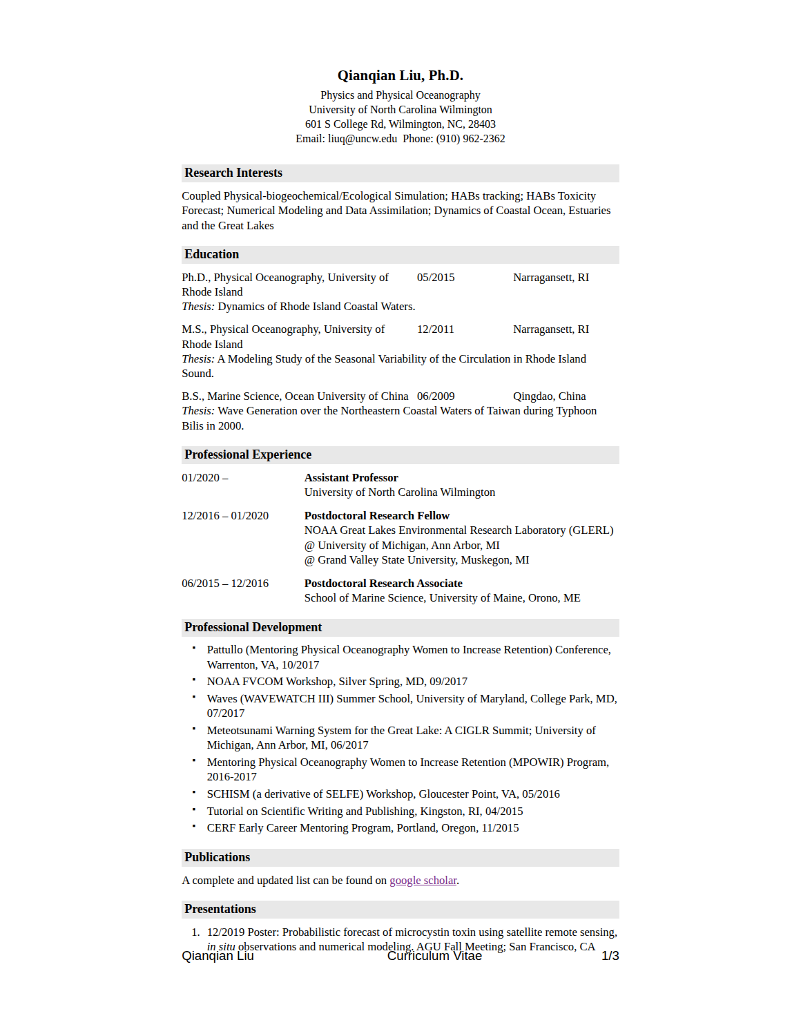Qianqian Liu, Ph.D.
Physics and Physical Oceanography
University of North Carolina Wilmington
601 S College Rd, Wilmington, NC, 28403
Email: liuq@uncw.edu Phone: (910) 962-2362
Research Interests
Coupled Physical-biogeochemical/Ecological Simulation; HABs tracking; HABs Toxicity Forecast; Numerical Modeling and Data Assimilation; Dynamics of Coastal Ocean, Estuaries and the Great Lakes
Education
Ph.D., Physical Oceanography, University of Rhode Island 05/2015 Narragansett, RI
Thesis: Dynamics of Rhode Island Coastal Waters.
M.S., Physical Oceanography, University of Rhode Island 12/2011 Narragansett, RI
Thesis: A Modeling Study of the Seasonal Variability of the Circulation in Rhode Island Sound.
B.S., Marine Science, Ocean University of China 06/2009 Qingdao, China
Thesis: Wave Generation over the Northeastern Coastal Waters of Taiwan during Typhoon Bilis in 2000.
Professional Experience
01/2020 –
Assistant Professor
University of North Carolina Wilmington
12/2016 – 01/2020
Postdoctoral Research Fellow
NOAA Great Lakes Environmental Research Laboratory (GLERL)
@ University of Michigan, Ann Arbor, MI
@ Grand Valley State University, Muskegon, MI
06/2015 – 12/2016
Postdoctoral Research Associate
School of Marine Science, University of Maine, Orono, ME
Professional Development
Pattullo (Mentoring Physical Oceanography Women to Increase Retention) Conference, Warrenton, VA, 10/2017
NOAA FVCOM Workshop, Silver Spring, MD, 09/2017
Waves (WAVEWATCH III) Summer School, University of Maryland, College Park, MD, 07/2017
Meteotsunami Warning System for the Great Lake: A CIGLR Summit; University of Michigan, Ann Arbor, MI, 06/2017
Mentoring Physical Oceanography Women to Increase Retention (MPOWIR) Program, 2016-2017
SCHISM (a derivative of SELFE) Workshop, Gloucester Point, VA, 05/2016
Tutorial on Scientific Writing and Publishing, Kingston, RI, 04/2015
CERF Early Career Mentoring Program, Portland, Oregon, 11/2015
Publications
A complete and updated list can be found on google scholar.
Presentations
12/2019 Poster: Probabilistic forecast of microcystin toxin using satellite remote sensing, in situ observations and numerical modeling. AGU Fall Meeting; San Francisco, CA
Qianqian Liu
Curriculum Vitae
1/3